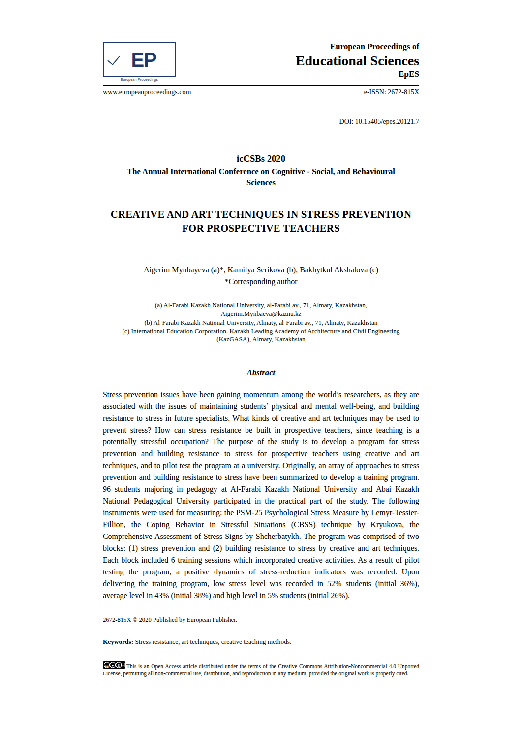EP
European Proceedings
European Proceedings of
Educational Sciences
EpES
www.europeanproceedings.com
e-ISSN: 2672-815X
DOI: 10.15405/epes.20121.7
icCSBs 2020
The Annual International Conference on Cognitive - Social, and Behavioural
Sciences
CREATIVE AND ART TECHNIQUES IN STRESS PREVENTION
FOR PROSPECTIVE TEACHERS
Aigerim Mynbayeva (a)*, Kamilya Serikova (b), Bakhytkul Akshalova (c)
*Corresponding author
(a) Al-Farabi Kazakh National University, al-Farabi av., 71, Almaty, Kazakhstan,
Aigerim.Mynbaeva@kaznu.kz
(b) Al-Farabi Kazakh National University, Almaty, al-Farabi av., 71, Almaty, Kazakhstan
(c) International Education Corporation. Kazakh Leading Academy of Architecture and Civil Engineering
(KazGASA), Almaty, Kazakhstan
Abstract
Stress prevention issues have been gaining momentum among the world’s researchers, as they are associated with the issues of maintaining students’ physical and mental well-being, and building resistance to stress in future specialists. What kinds of creative and art techniques may be used to prevent stress? How can stress resistance be built in prospective teachers, since teaching is a potentially stressful occupation? The purpose of the study is to develop a program for stress prevention and building resistance to stress for prospective teachers using creative and art techniques, and to pilot test the program at a university. Originally, an array of approaches to stress prevention and building resistance to stress have been summarized to develop a training program. 96 students majoring in pedagogy at Al-Farabi Kazakh National University and Abai Kazakh National Pedagogical University participated in the practical part of the study. The following instruments were used for measuring: the PSM-25 Psychological Stress Measure by Lemyr-Tessier-Fillion, the Coping Behavior in Stressful Situations (CBSS) technique by Kryukova, the Comprehensive Assessment of Stress Signs by Shcherbatykh. The program was comprised of two blocks: (1) stress prevention and (2) building resistance to stress by creative and art techniques. Each block included 6 training sessions which incorporated creative activities. As a result of pilot testing the program, a positive dynamics of stress-reduction indicators was recorded. Upon delivering the training program, low stress level was recorded in 52% students (initial 36%), average level in 43% (initial 38%) and high level in 5% students (initial 26%).
2672-815X © 2020 Published by European Publisher.
Keywords: Stress resistance, art techniques, creative teaching methods.
cc ● $ = This is an Open Access article distributed under the terms of the Creative Commons Attribution-Noncommercial 4.0 Unported License, permitting all non-commercial use, distribution, and reproduction in any medium, provided the original work is properly cited.